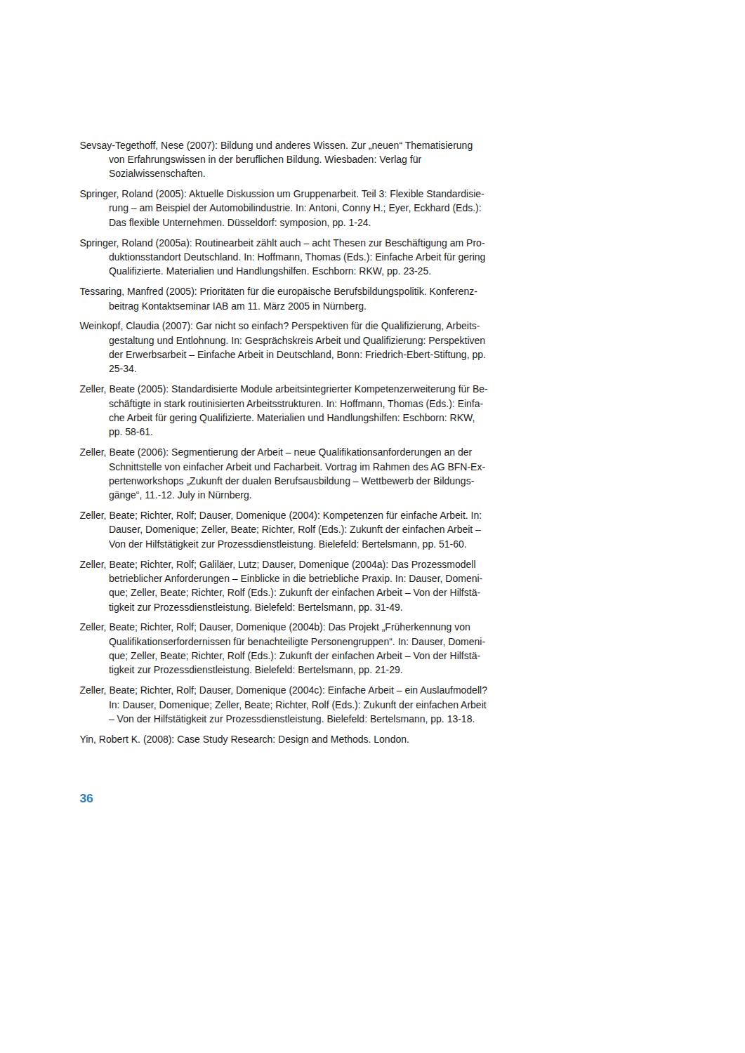Sevsay-Tegethoff, Nese (2007): Bildung und anderes Wissen. Zur „neuen“ Thematisierung von Erfahrungswissen in der beruflichen Bildung. Wiesbaden: Verlag für Sozialwissenschaften.
Springer, Roland (2005): Aktuelle Diskussion um Gruppenarbeit. Teil 3: Flexible Standardisierung – am Beispiel der Automobilindustrie. In: Antoni, Conny H.; Eyer, Eckhard (Eds.): Das flexible Unternehmen. Düsseldorf: symposion, pp. 1-24.
Springer, Roland (2005a): Routinearbeit zählt auch – acht Thesen zur Beschäftigung am Produktionsstandort Deutschland. In: Hoffmann, Thomas (Eds.): Einfache Arbeit für gering Qualifizierte. Materialien und Handlungshilfen. Eschborn: RKW, pp. 23-25.
Tessaring, Manfred (2005): Prioritäten für die europäische Berufsbildungspolitik. Konferenzbeitrag Kontaktseminar IAB am 11. März 2005 in Nürnberg.
Weinkopf, Claudia (2007): Gar nicht so einfach? Perspektiven für die Qualifizierung, Arbeitsgestaltung und Entlohnung. In: Gesprächskreis Arbeit und Qualifizierung: Perspektiven der Erwerbsarbeit – Einfache Arbeit in Deutschland, Bonn: Friedrich-Ebert-Stiftung, pp. 25-34.
Zeller, Beate (2005): Standardisierte Module arbeitsintegrierter Kompetenzerweiterung für Beschäftigte in stark routinisierten Arbeitsstrukturen. In: Hoffmann, Thomas (Eds.): Einfache Arbeit für gering Qualifizierte. Materialien und Handlungshilfen: Eschborn: RKW, pp. 58-61.
Zeller, Beate (2006): Segmentierung der Arbeit – neue Qualifikationsanforderungen an der Schnittstelle von einfacher Arbeit und Facharbeit. Vortrag im Rahmen des AG BFN-Expertenworkshops „Zukunft der dualen Berufsausbildung – Wettbewerb der Bildungsgänge“, 11.-12. July in Nürnberg.
Zeller, Beate; Richter, Rolf; Dauser, Domenique (2004): Kompetenzen für einfache Arbeit. In: Dauser, Domenique; Zeller, Beate; Richter, Rolf (Eds.): Zukunft der einfachen Arbeit – Von der Hilfstätigkeit zur Prozessdienstleistung. Bielefeld: Bertelsmann, pp. 51-60.
Zeller, Beate; Richter, Rolf; Galiläer, Lutz; Dauser, Domenique (2004a): Das Prozessmodell betrieblicher Anforderungen – Einblicke in die betriebliche Praxip. In: Dauser, Domenique; Zeller, Beate; Richter, Rolf (Eds.): Zukunft der einfachen Arbeit – Von der Hilfstätigkeit zur Prozessdienstleistung. Bielefeld: Bertelsmann, pp. 31-49.
Zeller, Beate; Richter, Rolf; Dauser, Domenique (2004b): Das Projekt „Früherkennung von Qualifikationserfordernissen für benachteiligte Personengruppen“. In: Dauser, Domenique; Zeller, Beate; Richter, Rolf (Eds.): Zukunft der einfachen Arbeit – Von der Hilfstätigkeit zur Prozessdienstleistung. Bielefeld: Bertelsmann, pp. 21-29.
Zeller, Beate; Richter, Rolf; Dauser, Domenique (2004c): Einfache Arbeit – ein Auslaufmodell? In: Dauser, Domenique; Zeller, Beate; Richter, Rolf (Eds.): Zukunft der einfachen Arbeit – Von der Hilfstätigkeit zur Prozessdienstleistung. Bielefeld: Bertelsmann, pp. 13-18.
Yin, Robert K. (2008): Case Study Research: Design and Methods. London.
36